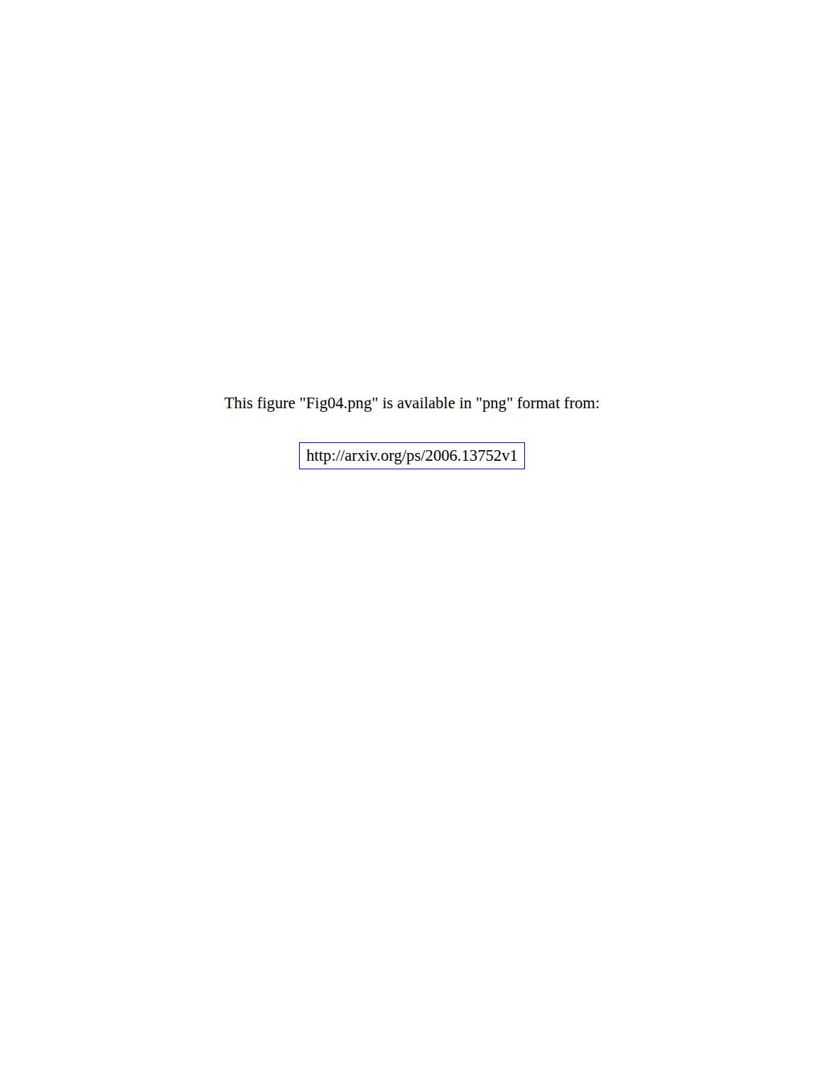This figure "Fig04.png" is available in "png" format from:
http://arxiv.org/ps/2006.13752v1